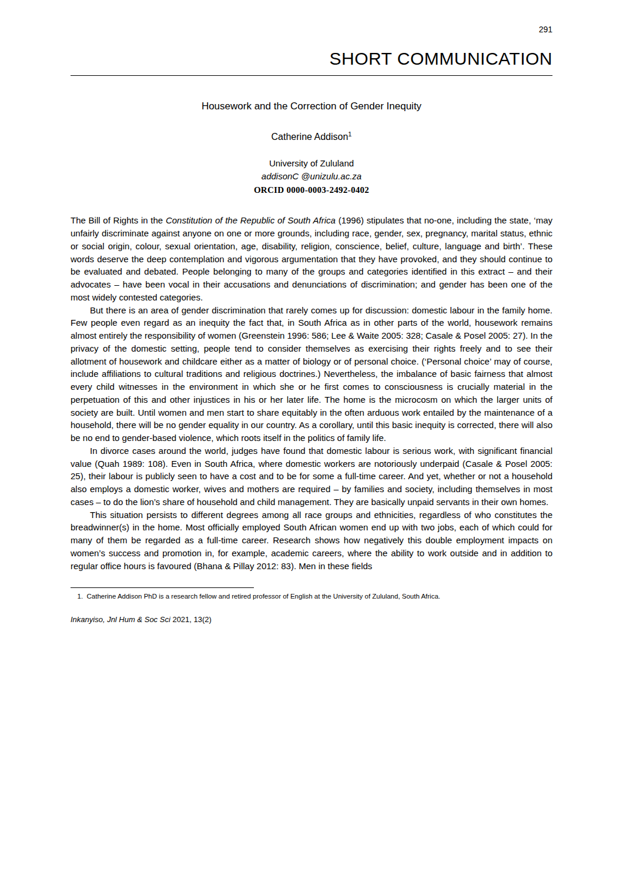291
SHORT COMMUNICATION
Housework and the Correction of Gender Inequity
Catherine Addison1
University of Zululand
addisonC @unizulu.ac.za
ORCID 0000-0003-2492-0402
The Bill of Rights in the Constitution of the Republic of South Africa (1996) stipulates that no-one, including the state, ‘may unfairly discriminate against anyone on one or more grounds, including race, gender, sex, pregnancy, marital status, ethnic or social origin, colour, sexual orientation, age, disability, religion, conscience, belief, culture, language and birth’. These words deserve the deep contemplation and vigorous argumentation that they have provoked, and they should continue to be evaluated and debated. People belonging to many of the groups and categories identified in this extract – and their advocates – have been vocal in their accusations and denunciations of discrimination; and gender has been one of the most widely contested categories.
But there is an area of gender discrimination that rarely comes up for discussion: domestic labour in the family home. Few people even regard as an inequity the fact that, in South Africa as in other parts of the world, housework remains almost entirely the responsibility of women (Greenstein 1996: 586; Lee & Waite 2005: 328; Casale & Posel 2005: 27). In the privacy of the domestic setting, people tend to consider themselves as exercising their rights freely and to see their allotment of housework and childcare either as a matter of biology or of personal choice. (‘Personal choice’ may of course, include affiliations to cultural traditions and religious doctrines.) Nevertheless, the imbalance of basic fairness that almost every child witnesses in the environment in which she or he first comes to consciousness is crucially material in the perpetuation of this and other injustices in his or her later life. The home is the microcosm on which the larger units of society are built. Until women and men start to share equitably in the often arduous work entailed by the maintenance of a household, there will be no gender equality in our country. As a corollary, until this basic inequity is corrected, there will also be no end to gender-based violence, which roots itself in the politics of family life.
In divorce cases around the world, judges have found that domestic labour is serious work, with significant financial value (Quah 1989: 108). Even in South Africa, where domestic workers are notoriously underpaid (Casale & Posel 2005: 25), their labour is publicly seen to have a cost and to be for some a full-time career. And yet, whether or not a household also employs a domestic worker, wives and mothers are required – by families and society, including themselves in most cases – to do the lion’s share of household and child management. They are basically unpaid servants in their own homes.
This situation persists to different degrees among all race groups and ethnicities, regardless of who constitutes the breadwinner(s) in the home. Most officially employed South African women end up with two jobs, each of which could for many of them be regarded as a full-time career. Research shows how negatively this double employment impacts on women’s success and promotion in, for example, academic careers, where the ability to work outside and in addition to regular office hours is favoured (Bhana & Pillay 2012: 83). Men in these fields
1. Catherine Addison PhD is a research fellow and retired professor of English at the University of Zululand, South Africa.
Inkanyiso, Jnl Hum & Soc Sci 2021, 13(2)